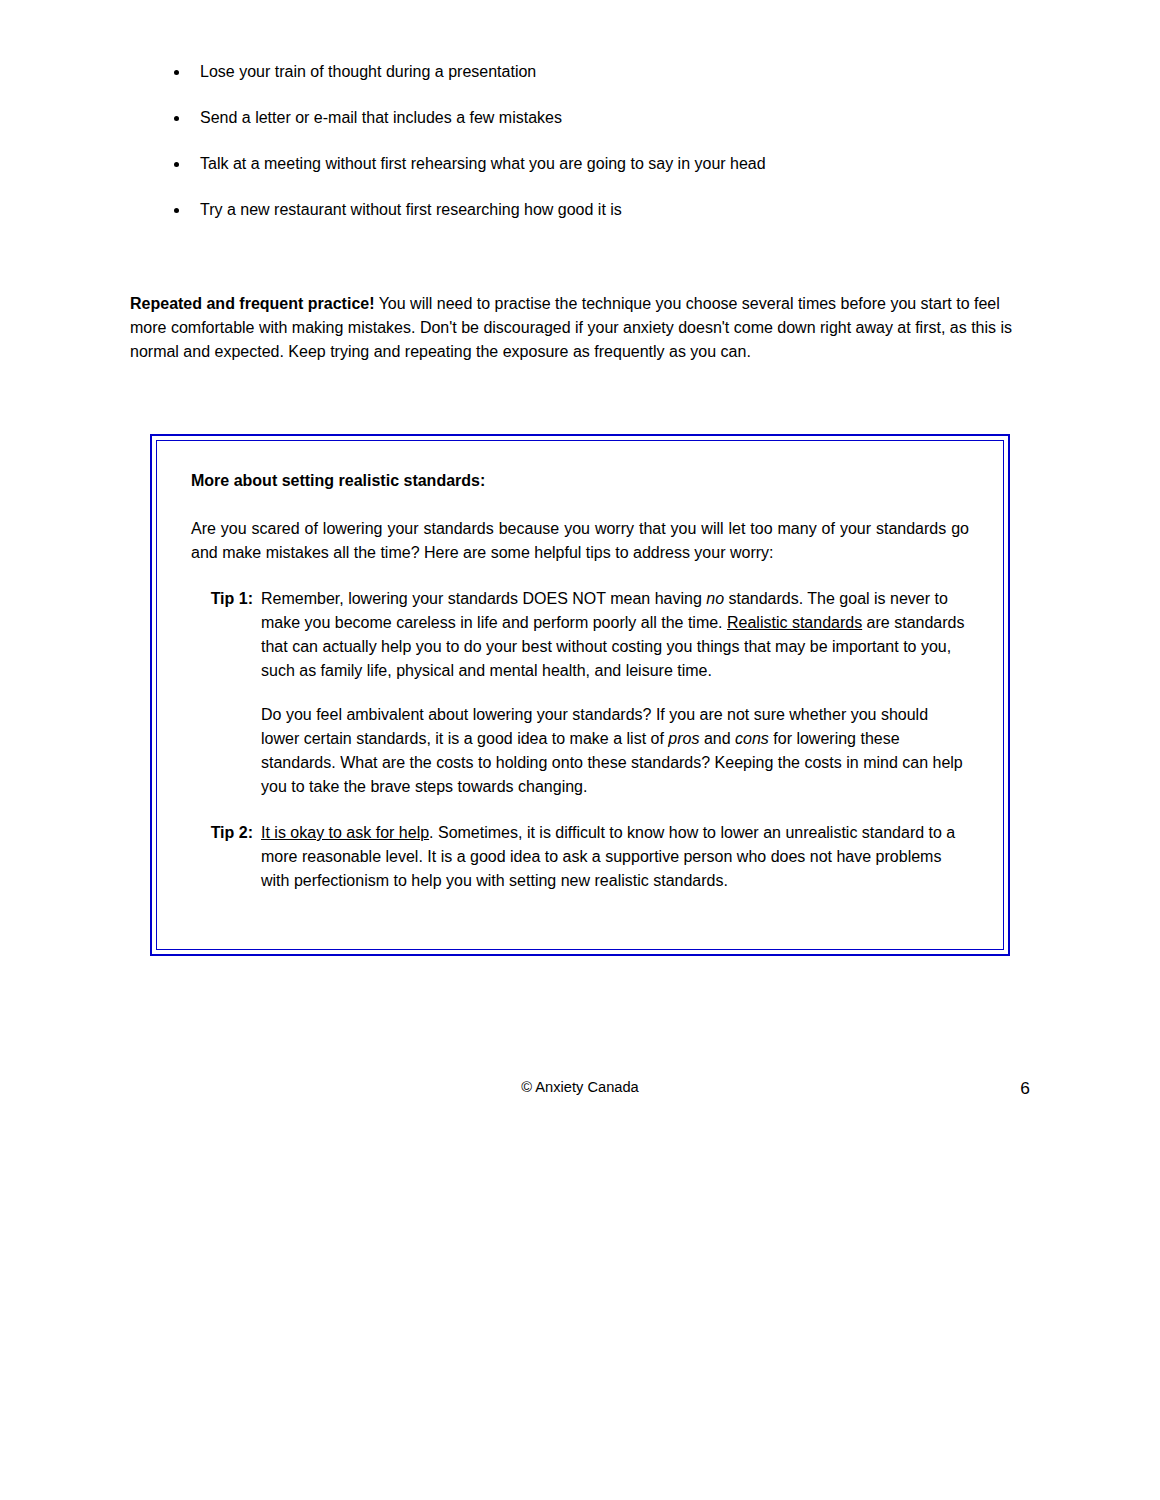Lose your train of thought during a presentation
Send a letter or e-mail that includes a few mistakes
Talk at a meeting without first rehearsing what you are going to say in your head
Try a new restaurant without first researching how good it is
Repeated and frequent practice! You will need to practise the technique you choose several times before you start to feel more comfortable with making mistakes. Don't be discouraged if your anxiety doesn't come down right away at first, as this is normal and expected. Keep trying and repeating the exposure as frequently as you can.
More about setting realistic standards:
Are you scared of lowering your standards because you worry that you will let too many of your standards go and make mistakes all the time? Here are some helpful tips to address your worry:
Tip 1:
Remember, lowering your standards DOES NOT mean having no standards. The goal is never to make you become careless in life and perform poorly all the time. Realistic standards are standards that can actually help you to do your best without costing you things that may be important to you, such as family life, physical and mental health, and leisure time.
Do you feel ambivalent about lowering your standards? If you are not sure whether you should lower certain standards, it is a good idea to make a list of pros and cons for lowering these standards. What are the costs to holding onto these standards? Keeping the costs in mind can help you to take the brave steps towards changing.
Tip 2:
It is okay to ask for help. Sometimes, it is difficult to know how to lower an unrealistic standard to a more reasonable level. It is a good idea to ask a supportive person who does not have problems with perfectionism to help you with setting new realistic standards.
© Anxiety Canada 6